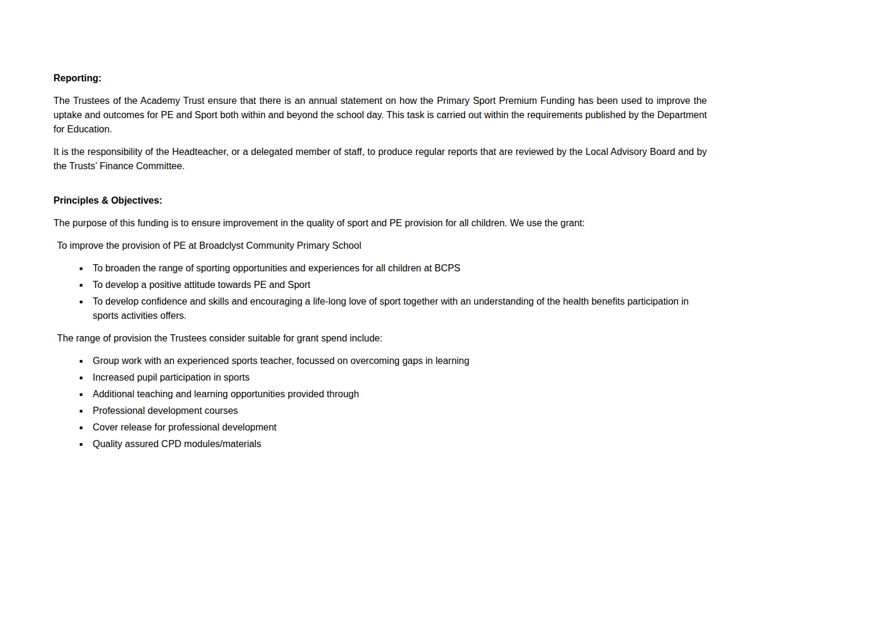Reporting:
The Trustees of the Academy Trust ensure that there is an annual statement on how the Primary Sport Premium Funding has been used to improve the uptake and outcomes for PE and Sport both within and beyond the school day. This task is carried out within the requirements published by the Department for Education.
It is the responsibility of the Headteacher, or a delegated member of staff, to produce regular reports that are reviewed by the Local Advisory Board and by the Trusts’ Finance Committee.
Principles & Objectives:
The purpose of this funding is to ensure improvement in the quality of sport and PE provision for all children. We use the grant:
To improve the provision of PE at Broadclyst Community Primary School
To broaden the range of sporting opportunities and experiences for all children at BCPS
To develop a positive attitude towards PE and Sport
To develop confidence and skills and encouraging a life-long love of sport together with an understanding of the health benefits participation in sports activities offers.
The range of provision the Trustees consider suitable for grant spend include:
Group work with an experienced sports teacher, focussed on overcoming gaps in learning
Increased pupil participation in sports
Additional teaching and learning opportunities provided through
Professional development courses
Cover release for professional development
Quality assured CPD modules/materials